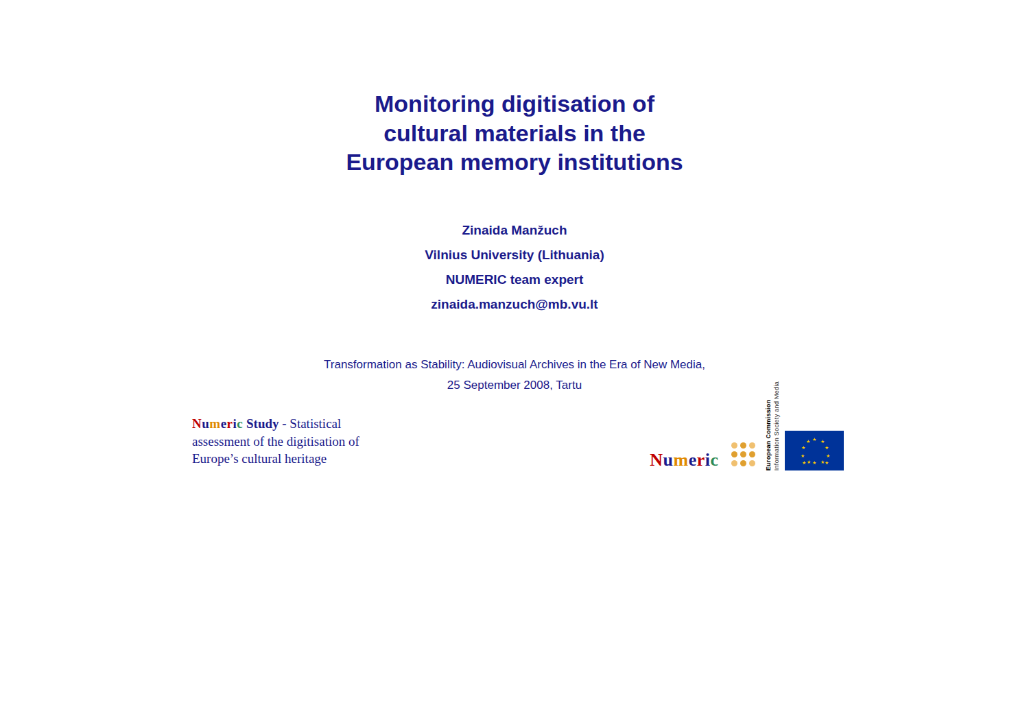Monitoring digitisation of
cultural materials in the
European memory institutions
Zinaida Manžuch
Vilnius University (Lithuania)
NUMERIC team expert
zinaida.manzuch@mb.vu.lt
Transformation as Stability: Audiovisual Archives in the Era of New Media,
25 September 2008, Tartu
Numeric Study - Statistical
assessment of the digitisation of
Europe’s cultural heritage
Numeric
European Commission
Information Society and Media
★ ★ ★ ★ ★ ★ ★ ★ ★ ★ ★ ★